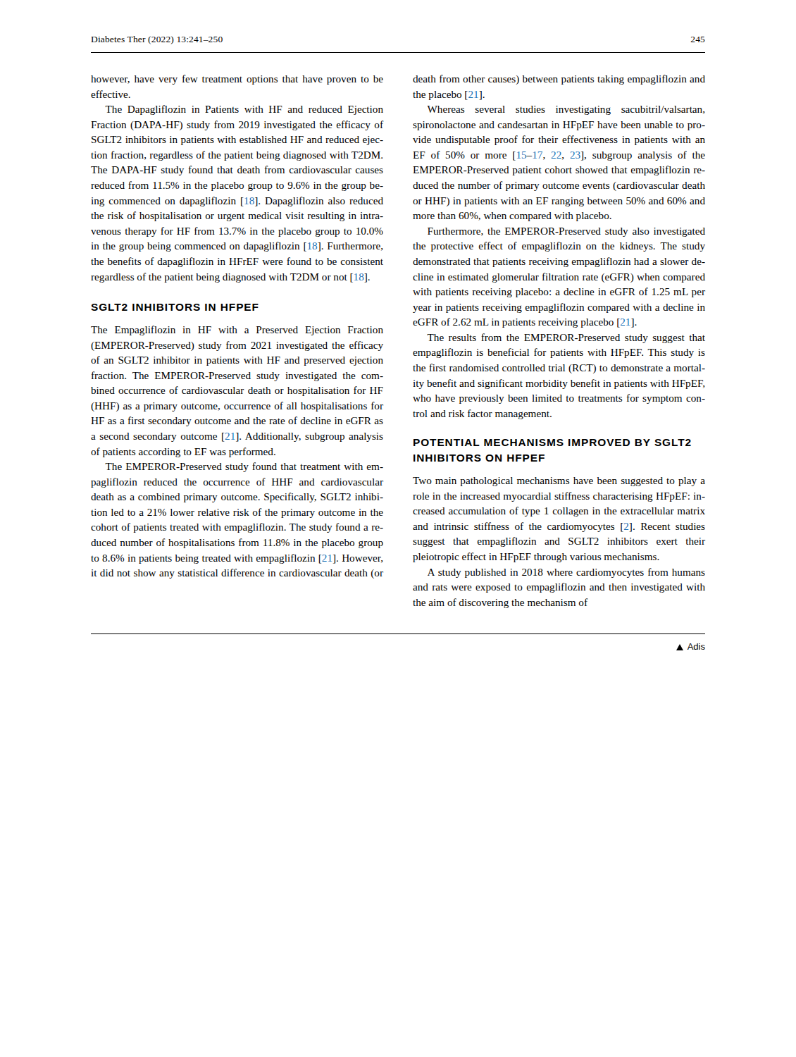Diabetes Ther (2022) 13:241–250 245
however, have very few treatment options that have proven to be effective.
The Dapagliflozin in Patients with HF and reduced Ejection Fraction (DAPA-HF) study from 2019 investigated the efficacy of SGLT2 inhibitors in patients with established HF and reduced ejection fraction, regardless of the patient being diagnosed with T2DM. The DAPA-HF study found that death from cardiovascular causes reduced from 11.5% in the placebo group to 9.6% in the group being commenced on dapagliflozin [18]. Dapagliflozin also reduced the risk of hospitalisation or urgent medical visit resulting in intravenous therapy for HF from 13.7% in the placebo group to 10.0% in the group being commenced on dapagliflozin [18]. Furthermore, the benefits of dapagliflozin in HFrEF were found to be consistent regardless of the patient being diagnosed with T2DM or not [18].
SGLT2 inhibitors in HFpEF
The Empagliflozin in HF with a Preserved Ejection Fraction (EMPEROR-Preserved) study from 2021 investigated the efficacy of an SGLT2 inhibitor in patients with HF and preserved ejection fraction. The EMPEROR-Preserved study investigated the combined occurrence of cardiovascular death or hospitalisation for HF (HHF) as a primary outcome, occurrence of all hospitalisations for HF as a first secondary outcome and the rate of decline in eGFR as a second secondary outcome [21]. Additionally, subgroup analysis of patients according to EF was performed.
The EMPEROR-Preserved study found that treatment with empagliflozin reduced the occurrence of HHF and cardiovascular death as a combined primary outcome. Specifically, SGLT2 inhibition led to a 21% lower relative risk of the primary outcome in the cohort of patients treated with empagliflozin. The study found a reduced number of hospitalisations from 11.8% in the placebo group to 8.6% in patients being treated with empagliflozin [21]. However, it did not show any statistical difference in cardiovascular death (or death from other causes) between patients taking empagliflozin and the placebo [21].
Whereas several studies investigating sacubitril/valsartan, spironolactone and candesartan in HFpEF have been unable to provide undisputable proof for their effectiveness in patients with an EF of 50% or more [15–17, 22, 23], subgroup analysis of the EMPEROR-Preserved patient cohort showed that empagliflozin reduced the number of primary outcome events (cardiovascular death or HHF) in patients with an EF ranging between 50% and 60% and more than 60%, when compared with placebo.
Furthermore, the EMPEROR-Preserved study also investigated the protective effect of empagliflozin on the kidneys. The study demonstrated that patients receiving empagliflozin had a slower decline in estimated glomerular filtration rate (eGFR) when compared with patients receiving placebo: a decline in eGFR of 1.25 mL per year in patients receiving empagliflozin compared with a decline in eGFR of 2.62 mL in patients receiving placebo [21].
The results from the EMPEROR-Preserved study suggest that empagliflozin is beneficial for patients with HFpEF. This study is the first randomised controlled trial (RCT) to demonstrate a mortality benefit and significant morbidity benefit in patients with HFpEF, who have previously been limited to treatments for symptom control and risk factor management.
Potential mechanisms improved by SGLT2 inhibitors on HFpEF
Two main pathological mechanisms have been suggested to play a role in the increased myocardial stiffness characterising HFpEF: increased accumulation of type 1 collagen in the extracellular matrix and intrinsic stiffness of the cardiomyocytes [2]. Recent studies suggest that empagliflozin and SGLT2 inhibitors exert their pleiotropic effect in HFpEF through various mechanisms.
A study published in 2018 where cardiomyocytes from humans and rats were exposed to empagliflozin and then investigated with the aim of discovering the mechanism of
Adis